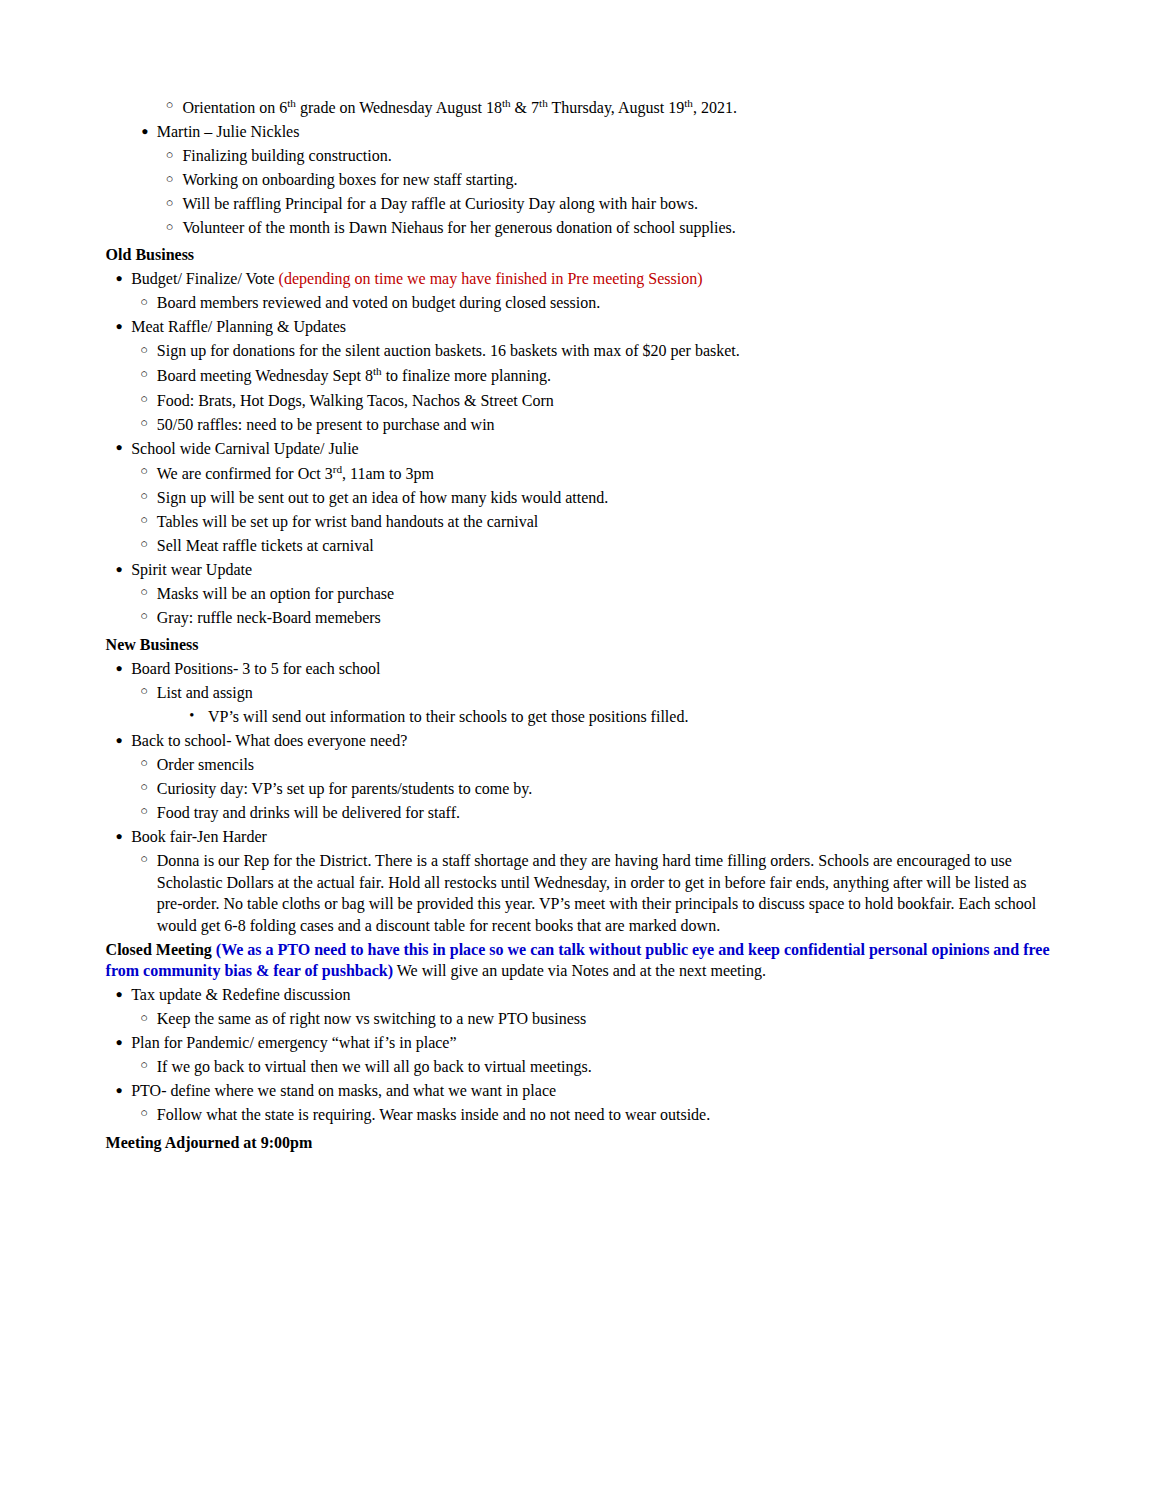Orientation on 6th grade on Wednesday August 18th & 7th Thursday, August 19th, 2021.
Martin – Julie Nickles
Finalizing building construction.
Working on onboarding boxes for new staff starting.
Will be raffling Principal for a Day raffle at Curiosity Day along with hair bows.
Volunteer of the month is Dawn Niehaus for her generous donation of school supplies.
Old Business
Budget/ Finalize/ Vote (depending on time we may have finished in Pre meeting Session)
Board members reviewed and voted on budget during closed session.
Meat Raffle/ Planning & Updates
Sign up for donations for the silent auction baskets. 16 baskets with max of $20 per basket.
Board meeting Wednesday Sept 8th to finalize more planning.
Food: Brats, Hot Dogs, Walking Tacos, Nachos & Street Corn
50/50 raffles: need to be present to purchase and win
School wide Carnival Update/ Julie
We are confirmed for Oct 3rd, 11am to 3pm
Sign up will be sent out to get an idea of how many kids would attend.
Tables will be set up for wrist band handouts at the carnival
Sell Meat raffle tickets at carnival
Spirit wear Update
Masks will be an option for purchase
Gray: ruffle neck-Board memebers
New Business
Board Positions- 3 to 5 for each school
List and assign
VP’s will send out information to their schools to get those positions filled.
Back to school- What does everyone need?
Order smencils
Curiosity day: VP’s set up for parents/students to come by.
Food tray and drinks will be delivered for staff.
Book fair-Jen Harder
Donna is our Rep for the District. There is a staff shortage and they are having hard time filling orders. Schools are encouraged to use Scholastic Dollars at the actual fair. Hold all restocks until Wednesday, in order to get in before fair ends, anything after will be listed as pre-order. No table cloths or bag will be provided this year. VP’s meet with their principals to discuss space to hold bookfair. Each school would get 6-8 folding cases and a discount table for recent books that are marked down.
Closed Meeting (We as a PTO need to have this in place so we can talk without public eye and keep confidential personal opinions and free from community bias & fear of pushback) We will give an update via Notes and at the next meeting.
Tax update & Redefine discussion
Keep the same as of right now vs switching to a new PTO business
Plan for Pandemic/ emergency “what if’s in place”
If we go back to virtual then we will all go back to virtual meetings.
PTO- define where we stand on masks, and what we want in place
Follow what the state is requiring. Wear masks inside and no not need to wear outside.
Meeting Adjourned at 9:00pm